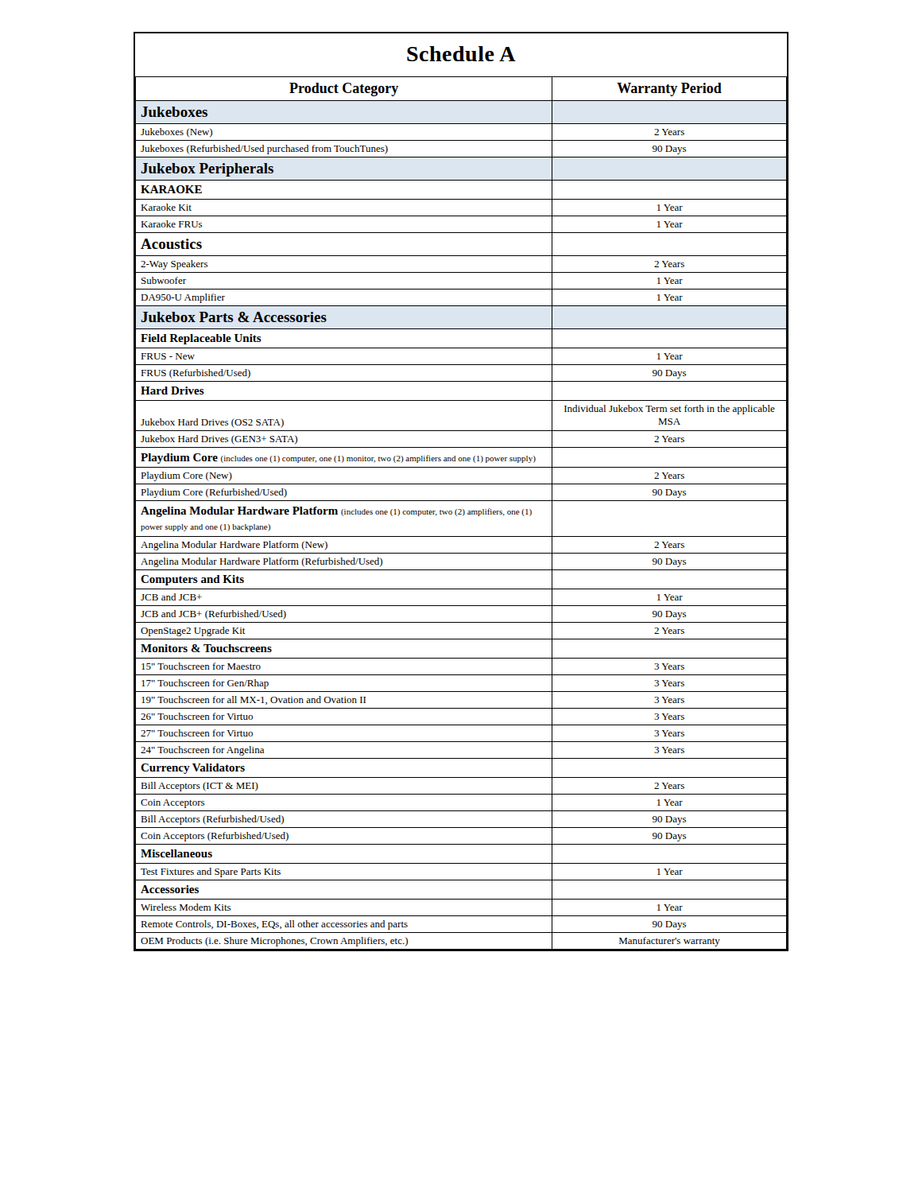Schedule A
| Product Category | Warranty Period |
| Jukeboxes | |
| Jukeboxes (New) | 2 Years |
| Jukeboxes (Refurbished/Used purchased from TouchTunes) | 90 Days |
| Jukebox Peripherals | |
| KARAOKE | |
| Karaoke Kit | 1 Year |
| Karaoke FRUs | 1 Year |
| Acoustics | |
| 2-Way Speakers | 2 Years |
| Subwoofer | 1 Year |
| DA950-U Amplifier | 1 Year |
| Jukebox Parts & Accessories | |
| Field Replaceable Units | |
| FRUS - New | 1 Year |
| FRUS (Refurbished/Used) | 90 Days |
| Hard Drives | |
| Jukebox Hard Drives (OS2 SATA) | Individual Jukebox Term set forth in the applicable MSA |
| Jukebox Hard Drives (GEN3+ SATA) | 2 Years |
| Playdium Core (includes one (1) computer, one (1) monitor, two (2) amplifiers and one (1) power supply) | |
| Playdium Core (New) | 2 Years |
| Playdium Core (Refurbished/Used) | 90 Days |
| Angelina Modular Hardware Platform (includes one (1) computer, two (2) amplifiers, one (1) power supply and one (1) backplane) | |
| Angelina Modular Hardware Platform (New) | 2 Years |
| Angelina Modular Hardware Platform (Refurbished/Used) | 90 Days |
| Computers and Kits | |
| JCB and JCB+ | 1 Year |
| JCB and JCB+ (Refurbished/Used) | 90 Days |
| OpenStage2 Upgrade Kit | 2 Years |
| Monitors & Touchscreens | |
| 15" Touchscreen for Maestro | 3 Years |
| 17" Touchscreen for Gen/Rhap | 3 Years |
| 19" Touchscreen for all MX-1, Ovation and Ovation II | 3 Years |
| 26" Touchscreen for Virtuo | 3 Years |
| 27" Touchscreen for Virtuo | 3 Years |
| 24" Touchscreen for Angelina | 3 Years |
| Currency Validators | |
| Bill Acceptors (ICT & MEI) | 2 Years |
| Coin Acceptors | 1 Year |
| Bill Acceptors (Refurbished/Used) | 90 Days |
| Coin Acceptors (Refurbished/Used) | 90 Days |
| Miscellaneous | |
| Test Fixtures and Spare Parts Kits | 1 Year |
| Accessories | |
| Wireless Modem Kits | 1 Year |
| Remote Controls, DI-Boxes, EQs, all other accessories and parts | 90 Days |
| OEM Products (i.e. Shure Microphones, Crown Amplifiers, etc.) | Manufacturer's warranty |